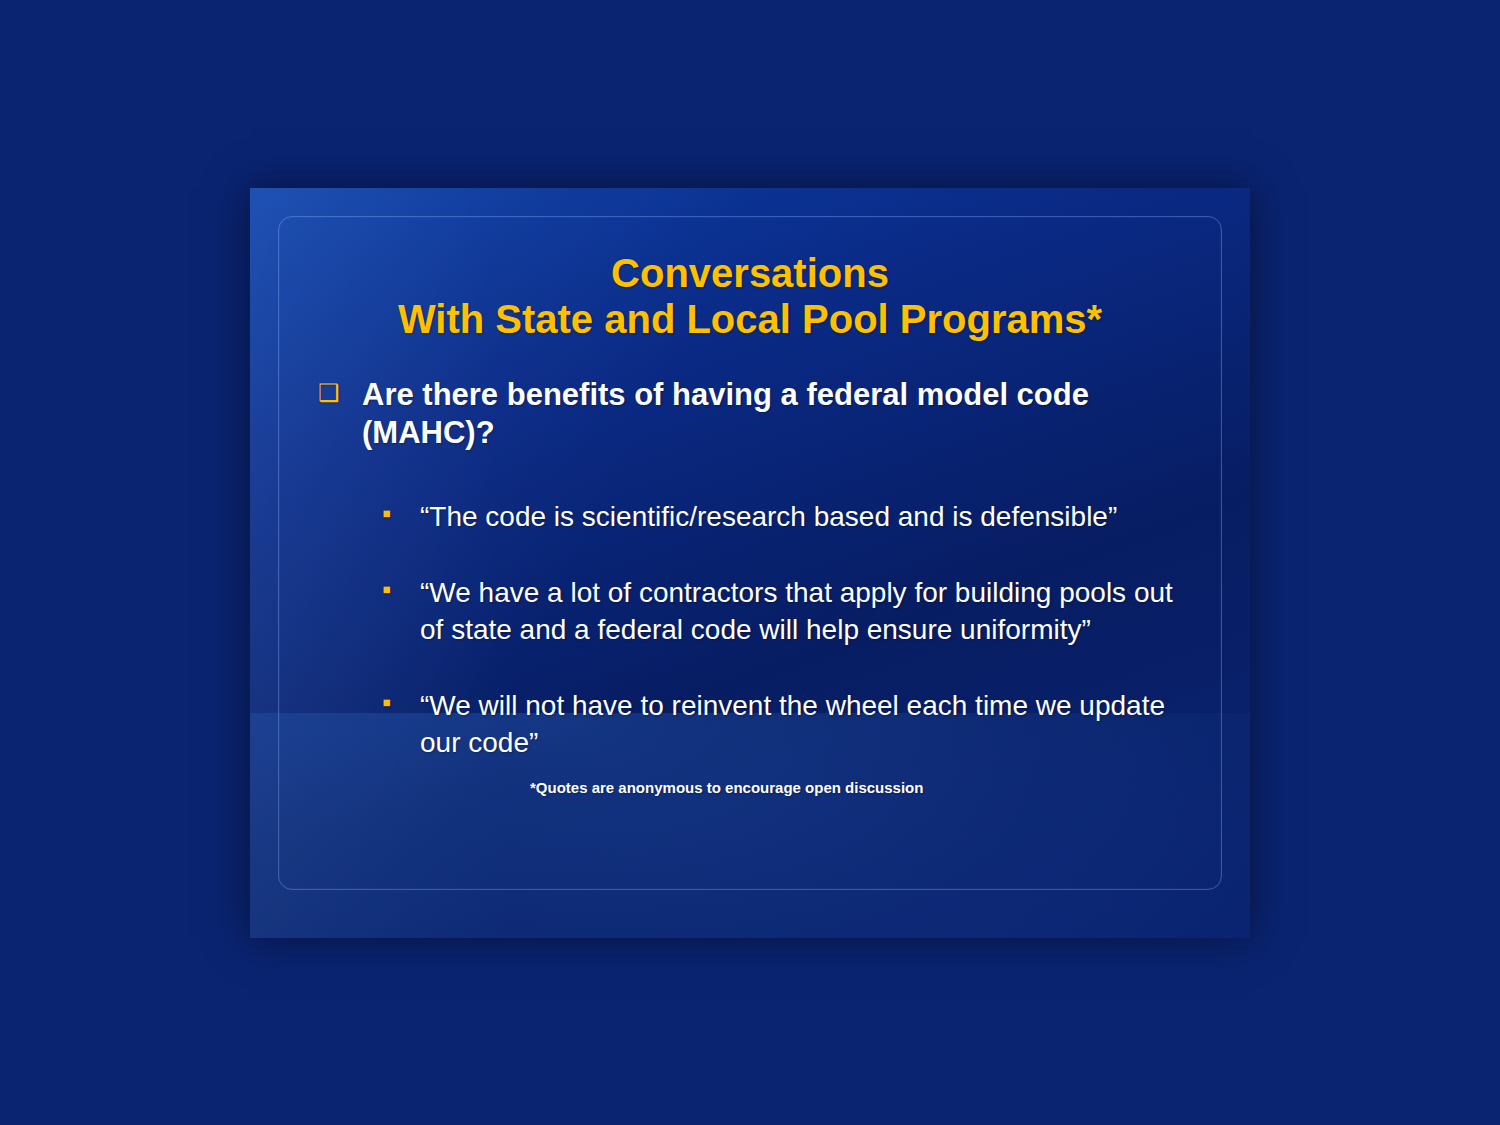Conversations
With State and Local Pool Programs*
Are there benefits of having a federal model code (MAHC)?
“The code is scientific/research based and is defensible”
“We have a lot of contractors that apply for building pools out of state and a federal code will help ensure uniformity”
“We will not have to reinvent the wheel each time we update our code”
*Quotes are anonymous to encourage open discussion